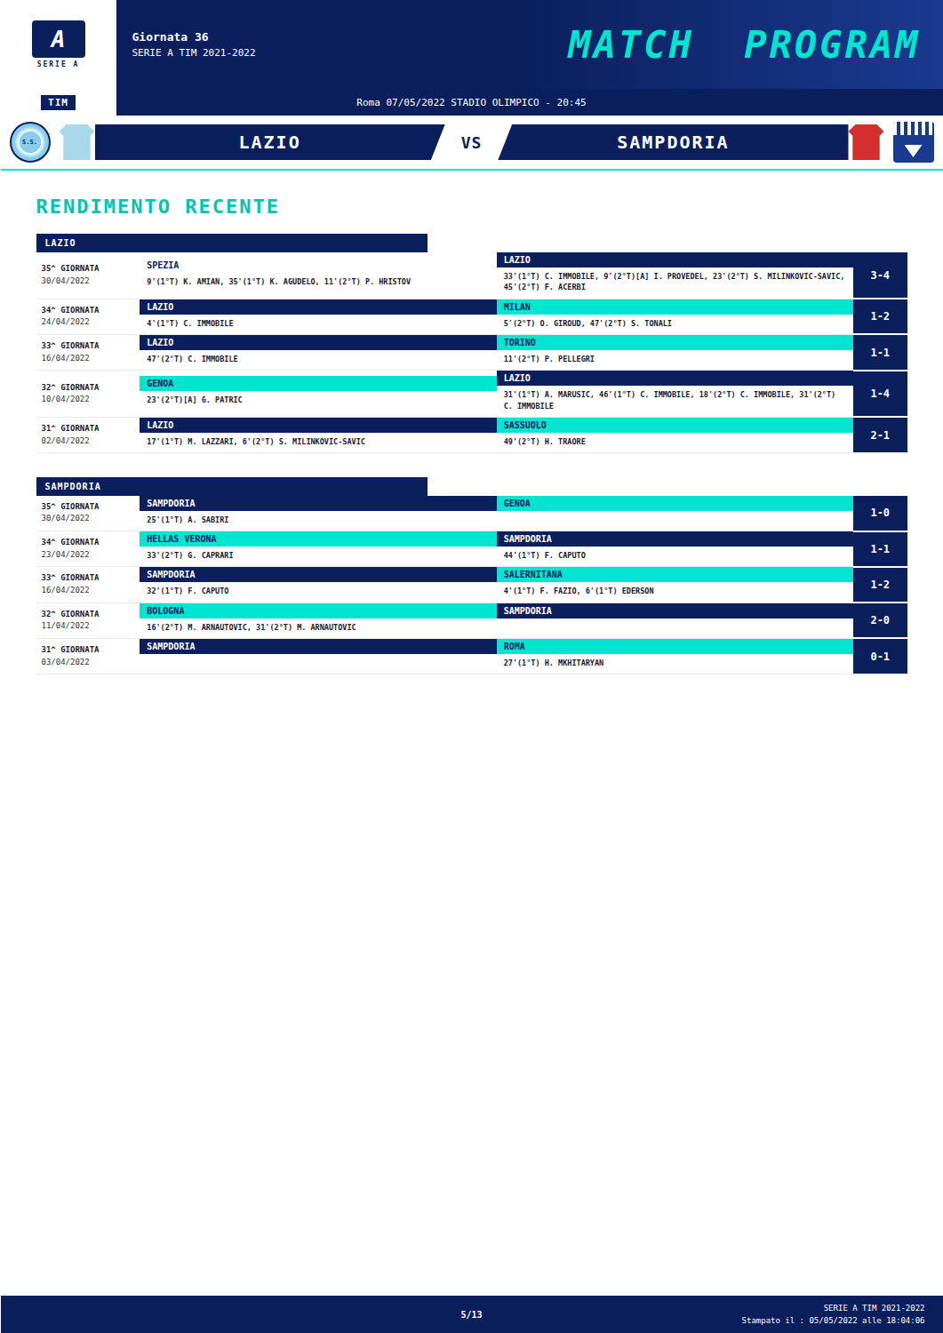SERIE A
Giornata 36
SERIE A TIM 2021-2022
MATCH PROGRAM
TIM
Roma 07/05/2022 STADIO OLIMPICO - 20:45
LAZIO
VS
SAMPDORIA
RENDIMENTO RECENTE
LAZIO
| 35^ GIORNATA 30/04/2022 | SPEZIA 9'(1°T) K. AMIAN, 35'(1°T) K. AGUDELO, 11'(2°T) P. HRISTOV | LAZIO 33'(1°T) C. IMMOBILE, 9'(2°T)[A] I. PROVEDEL, 23'(2°T) S. MILINKOVIC-SAVIC, 45'(2°T) F. ACERBI | 3-4 |
| 34^ GIORNATA 24/04/2022 | LAZIO 4'(1°T) C. IMMOBILE | MILAN 5'(2°T) O. GIROUD, 47'(2°T) S. TONALI | 1-2 |
| 33^ GIORNATA 16/04/2022 | LAZIO 47'(2°T) C. IMMOBILE | TORINO 11'(2°T) P. PELLEGRI | 1-1 |
| 32^ GIORNATA 10/04/2022 | GENOA 23'(2°T)[A] G. PATRIC | LAZIO 31'(1°T) A. MARUSIC, 46'(1°T) C. IMMOBILE, 18'(2°T) C. IMMOBILE, 31'(2°T) C. IMMOBILE | 1-4 |
| 31^ GIORNATA 02/04/2022 | LAZIO 17'(1°T) M. LAZZARI, 6'(2°T) S. MILINKOVIC-SAVIC | SASSUOLO 49'(2°T) H. TRAORE | 2-1 |
SAMPDORIA
| 35^ GIORNATA 30/04/2022 | SAMPDORIA 25'(1°T) A. SABIRI | GENOA | 1-0 |
| 34^ GIORNATA 23/04/2022 | HELLAS VERONA 33'(2°T) G. CAPRARI | SAMPDORIA 44'(1°T) F. CAPUTO | 1-1 |
| 33^ GIORNATA 16/04/2022 | SAMPDORIA 32'(1°T) F. CAPUTO | SALERNITANA 4'(1°T) F. FAZIO, 6'(1°T) EDERSON | 1-2 |
| 32^ GIORNATA 11/04/2022 | BOLOGNA 16'(2°T) M. ARNAUTOVIC, 31'(2°T) M. ARNAUTOVIC | SAMPDORIA | 2-0 |
| 31^ GIORNATA 03/04/2022 | SAMPDORIA | ROMA 27'(1°T) H. MKHITARYAN | 0-1 |
5/13
SERIE A TIM 2021-2022
Stampato il : 05/05/2022 alle 18:04:06